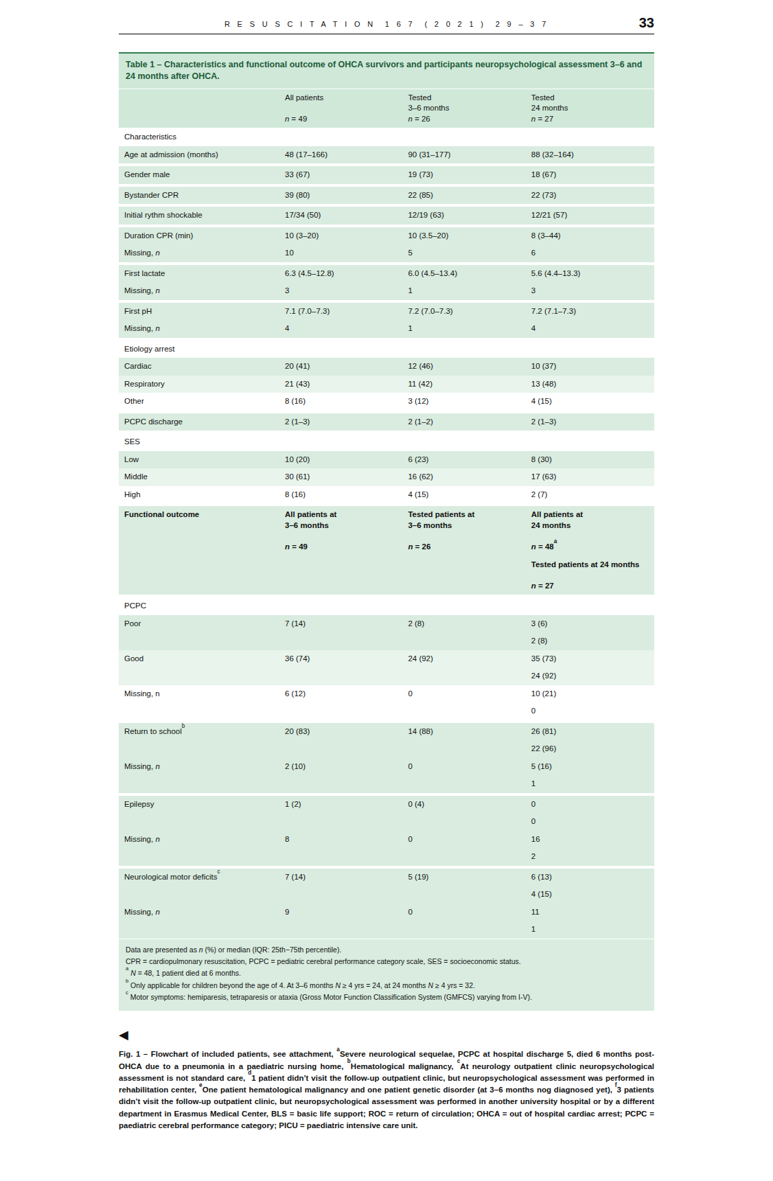R E S U S C I T A T I O N 1 6 7 ( 2 0 2 1 ) 2 9 – 3 7 33
Table 1 – Characteristics and functional outcome of OHCA survivors and participants neuropsychological assessment 3–6 and 24 months after OHCA.
| | All patients n = 49 | Tested 3–6 months n = 26 | Tested 24 months n = 27 |
| --- | --- | --- | --- |
| Characteristics | | | |
| Age at admission (months) | 48 (17–166) | 90 (31–177) | 88 (32–164) |
| Gender male | 33 (67) | 19 (73) | 18 (67) |
| Bystander CPR | 39 (80) | 22 (85) | 22 (73) |
| Initial rythm shockable | 17/34 (50) | 12/19 (63) | 12/21 (57) |
| Duration CPR (min) | 10 (3–20) | 10 (3.5–20) | 8 (3–44) |
| Missing, n | 10 | 5 | 6 |
| First lactate | 6.3 (4.5–12.8) | 6.0 (4.5–13.4) | 5.6 (4.4–13.3) |
| Missing, n | 3 | 1 | 3 |
| First pH | 7.1 (7.0–7.3) | 7.2 (7.0–7.3) | 7.2 (7.1–7.3) |
| Missing, n | 4 | 1 | 4 |
| Etiology arrest | | | |
| Cardiac | 20 (41) | 12 (46) | 10 (37) |
| Respiratory | 21 (43) | 11 (42) | 13 (48) |
| Other | 8 (16) | 3 (12) | 4 (15) |
| PCPC discharge | 2 (1–3) | 2 (1–2) | 2 (1–3) |
| SES | | | |
| Low | 10 (20) | 6 (23) | 8 (30) |
| Middle | 30 (61) | 16 (62) | 17 (63) |
| High | 8 (16) | 4 (15) | 2 (7) |
| Functional outcome | All patients at 3–6 months n = 49 | Tested patients at 3–6 months n = 26 | All patients at 24 months n = 48 a |
| | Tested patients at 24 months n = 27 |
| PCPC | | | |
| Poor | 7 (14) | 2 (8) | 3 (6) |
| | | | 2 (8) |
| Good | 36 (74) | 24 (92) | 35 (73) |
| | | | 24 (92) |
| Missing, n | 6 (12) | 0 | 10 (21) |
| | | | 0 |
| Return to school b | 20 (83) | 14 (88) | 26 (81) |
| | | | 22 (96) |
| Missing, n | 2 (10) | 0 | 5 (16) |
| | | | 1 |
| Epilepsy | 1 (2) | 0 (4) | 0 |
| | | | 0 |
| Missing, n | 8 | 0 | 16 |
| | | | 2 |
| Neurological motor deficits c | 7 (14) | 5 (19) | 6 (13) |
| | | | 4 (15) |
| Missing, n | 9 | 0 | 11 |
| | | | 1 |
Data are presented as n (%) or median (IQR: 25th−75th percentile).
CPR = cardiopulmonary resuscitation, PCPC = pediatric cerebral performance category scale, SES = socioeconomic status.
a N = 48, 1 patient died at 6 months.
b Only applicable for children beyond the age of 4. At 3–6 months N ≥ 4 yrs = 24, at 24 months N ≥ 4 yrs = 32.
c Motor symptoms: hemiparesis, tetraparesis or ataxia (Gross Motor Function Classification System (GMFCS) varying from I-V).
◀
Fig. 1 – Flowchart of included patients, see attachment, aSevere neurological sequelae, PCPC at hospital discharge 5, died 6 months post-OHCA due to a pneumonia in a paediatric nursing home, bHematological malignancy, cAt neurology outpatient clinic neuropsychological assessment is not standard care, d1 patient didn’t visit the follow-up outpatient clinic, but neuropsychological assessment was performed in rehabilitation center, eOne patient hematological malignancy and one patient genetic disorder (at 3–6 months nog diagnosed yet), f3 patients didn’t visit the follow-up outpatient clinic, but neuropsychological assessment was performed in another university hospital or by a different department in Erasmus Medical Center, BLS = basic life support; ROC = return of circulation; OHCA = out of hospital cardiac arrest; PCPC = paediatric cerebral performance category; PICU = paediatric intensive care unit.